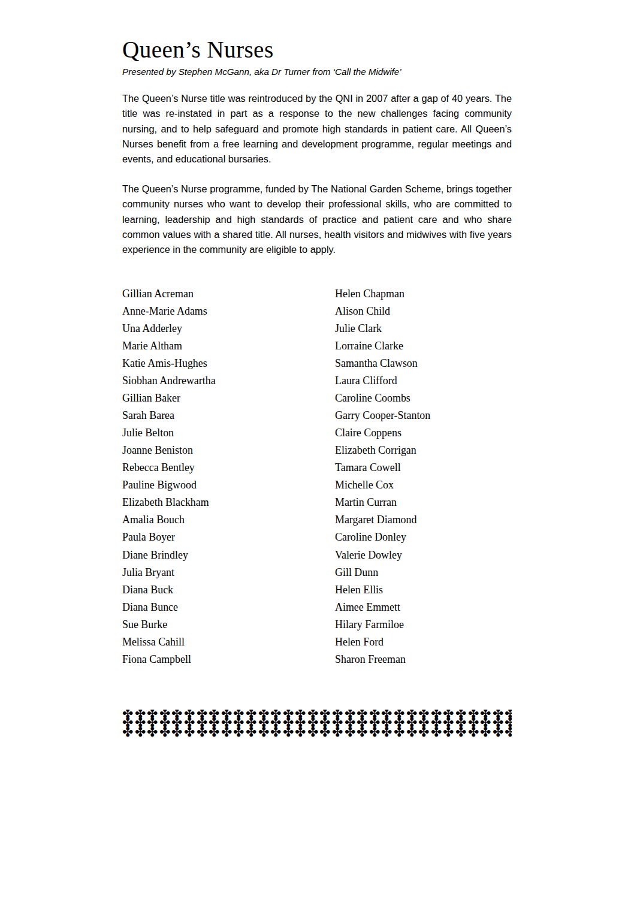Queen’s Nurses
Presented by Stephen McGann, aka Dr Turner from ‘Call the Midwife’
The Queen’s Nurse title was reintroduced by the QNI in 2007 after a gap of 40 years. The title was re-instated in part as a response to the new challenges facing community nursing, and to help safeguard and promote high standards in patient care. All Queen’s Nurses benefit from a free learning and development programme, regular meetings and events, and educational bursaries.
The Queen’s Nurse programme, funded by The National Garden Scheme, brings together community nurses who want to develop their professional skills, who are committed to learning, leadership and high standards of practice and patient care and who share common values with a shared title. All nurses, health visitors and midwives with five years experience in the community are eligible to apply.
Gillian Acreman
Anne-Marie Adams
Una Adderley
Marie Altham
Katie Amis-Hughes
Siobhan Andrewartha
Gillian Baker
Sarah Barea
Julie Belton
Joanne Beniston
Rebecca Bentley
Pauline Bigwood
Elizabeth Blackham
Amalia Bouch
Paula Boyer
Diane Brindley
Julia Bryant
Diana Buck
Diana Bunce
Sue Burke
Melissa Cahill
Fiona Campbell
Helen Chapman
Alison Child
Julie Clark
Lorraine Clarke
Samantha Clawson
Laura Clifford
Caroline Coombs
Garry Cooper-Stanton
Claire Coppens
Elizabeth Corrigan
Tamara Cowell
Michelle Cox
Martin Curran
Margaret Diamond
Caroline Donley
Valerie Dowley
Gill Dunn
Helen Ellis
Aimee Emmett
Hilary Farmiloe
Helen Ford
Sharon Freeman
✤✤✤✤✤✤✤✤✤✤✤✤✤✤✤✤✤✤✤✤✤✤✤✤✤✤✤✤✤✤✤✤✤✤
✤✤✤✤✤✤✤✤✤✤✤✤✤✤✤✤✤✤✤✤✤✤✤✤✤✤✤✤✤✤✤✤✤✤
✤✤✤✤✤✤✤✤✤✤✤✤✤✤✤✤✤✤✤✤✤✤✤✤✤✤✤✤✤✤✤✤✤✤